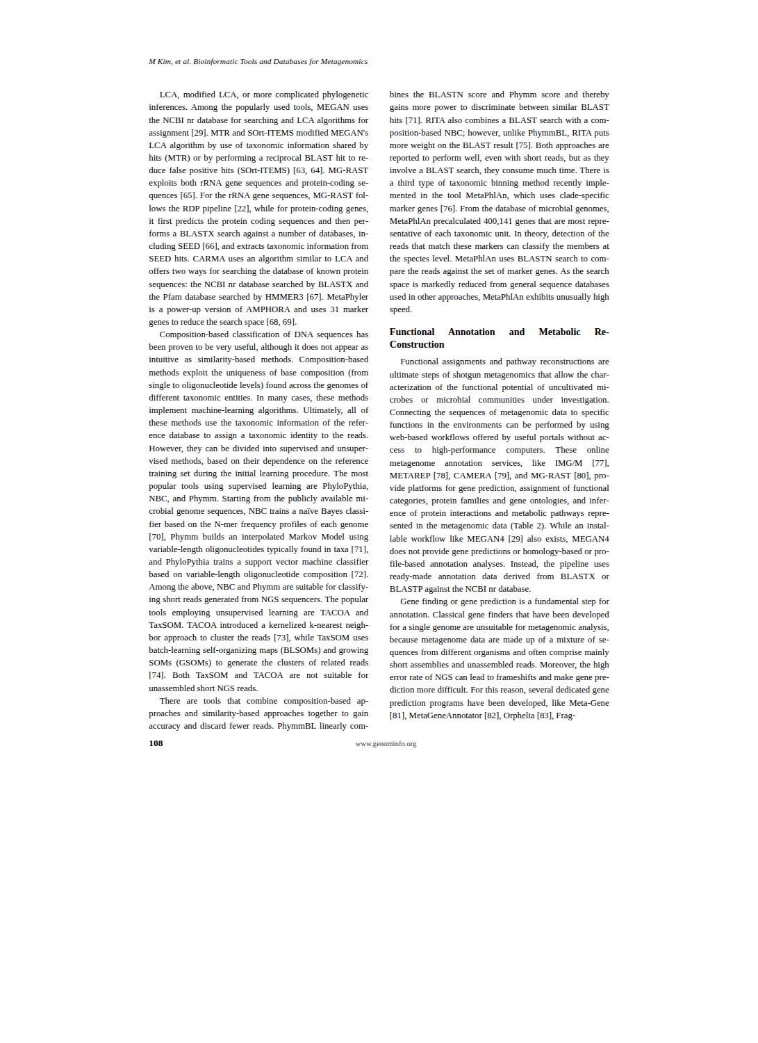M Kim, et al. Bioinformatic Tools and Databases for Metagenomics
LCA, modified LCA, or more complicated phylogenetic inferences. Among the popularly used tools, MEGAN uses the NCBI nr database for searching and LCA algorithms for assignment [29]. MTR and SOrt-ITEMS modified MEGAN's LCA algorithm by use of taxonomic information shared by hits (MTR) or by performing a reciprocal BLAST hit to reduce false positive hits (SOrt-ITEMS) [63, 64]. MG-RAST exploits both rRNA gene sequences and protein-coding sequences [65]. For the rRNA gene sequences, MG-RAST follows the RDP pipeline [22], while for protein-coding genes, it first predicts the protein coding sequences and then performs a BLASTX search against a number of databases, including SEED [66], and extracts taxonomic information from SEED hits. CARMA uses an algorithm similar to LCA and offers two ways for searching the database of known protein sequences: the NCBI nr database searched by BLASTX and the Pfam database searched by HMMER3 [67]. MetaPhyler is a power-up version of AMPHORA and uses 31 marker genes to reduce the search space [68, 69].
Composition-based classification of DNA sequences has been proven to be very useful, although it does not appear as intuitive as similarity-based methods. Composition-based methods exploit the uniqueness of base composition (from single to oligonucleotide levels) found across the genomes of different taxonomic entities. In many cases, these methods implement machine-learning algorithms. Ultimately, all of these methods use the taxonomic information of the reference database to assign a taxonomic identity to the reads. However, they can be divided into supervised and unsupervised methods, based on their dependence on the reference training set during the initial learning procedure. The most popular tools using supervised learning are PhyloPythia, NBC, and Phymm. Starting from the publicly available microbial genome sequences, NBC trains a naïve Bayes classifier based on the N-mer frequency profiles of each genome [70], Phymm builds an interpolated Markov Model using variable-length oligonucleotides typically found in taxa [71], and PhyloPythia trains a support vector machine classifier based on variable-length oligonucleotide composition [72]. Among the above, NBC and Phymm are suitable for classifying short reads generated from NGS sequencers. The popular tools employing unsupervised learning are TACOA and TaxSOM. TACOA introduced a kernelized k-nearest neighbor approach to cluster the reads [73], while TaxSOM uses batch-learning self-organizing maps (BLSOMs) and growing SOMs (GSOMs) to generate the clusters of related reads [74]. Both TaxSOM and TACOA are not suitable for unassembled short NGS reads.
There are tools that combine composition-based approaches and similarity-based approaches together to gain accuracy and discard fewer reads. PhymmBL linearly combines the BLASTN score and Phymm score and thereby gains more power to discriminate between similar BLAST hits [71]. RITA also combines a BLAST search with a composition-based NBC; however, unlike PhymmBL, RITA puts more weight on the BLAST result [75]. Both approaches are reported to perform well, even with short reads, but as they involve a BLAST search, they consume much time. There is a third type of taxonomic binning method recently implemented in the tool MetaPhlAn, which uses clade-specific marker genes [76]. From the database of microbial genomes, MetaPhlAn precalculated 400,141 genes that are most representative of each taxonomic unit. In theory, detection of the reads that match these markers can classify the members at the species level. MetaPhlAn uses BLASTN search to compare the reads against the set of marker genes. As the search space is markedly reduced from general sequence databases used in other approaches, MetaPhlAn exhibits unusually high speed.
Functional Annotation and Metabolic Re-Construction
Functional assignments and pathway reconstructions are ultimate steps of shotgun metagenomics that allow the characterization of the functional potential of uncultivated microbes or microbial communities under investigation. Connecting the sequences of metagenomic data to specific functions in the environments can be performed by using web-based workflows offered by useful portals without access to high-performance computers. These online metagenome annotation services, like IMG/M [77], METAREP [78], CAMERA [79], and MG-RAST [80], provide platforms for gene prediction, assignment of functional categories, protein families and gene ontologies, and inference of protein interactions and metabolic pathways represented in the metagenomic data (Table 2). While an installable workflow like MEGAN4 [29] also exists, MEGAN4 does not provide gene predictions or homology-based or profile-based annotation analyses. Instead, the pipeline uses ready-made annotation data derived from BLASTX or BLASTP against the NCBI nr database.
Gene finding or gene prediction is a fundamental step for annotation. Classical gene finders that have been developed for a single genome are unsuitable for metagenomic analysis, because metagenome data are made up of a mixture of sequences from different organisms and often comprise mainly short assemblies and unassembled reads. Moreover, the high error rate of NGS can lead to frameshifts and make gene prediction more difficult. For this reason, several dedicated gene prediction programs have been developed, like Meta-Gene [81], MetaGeneAnnotator [82], Orphelia [83], Frag-
108 www.genominfo.org